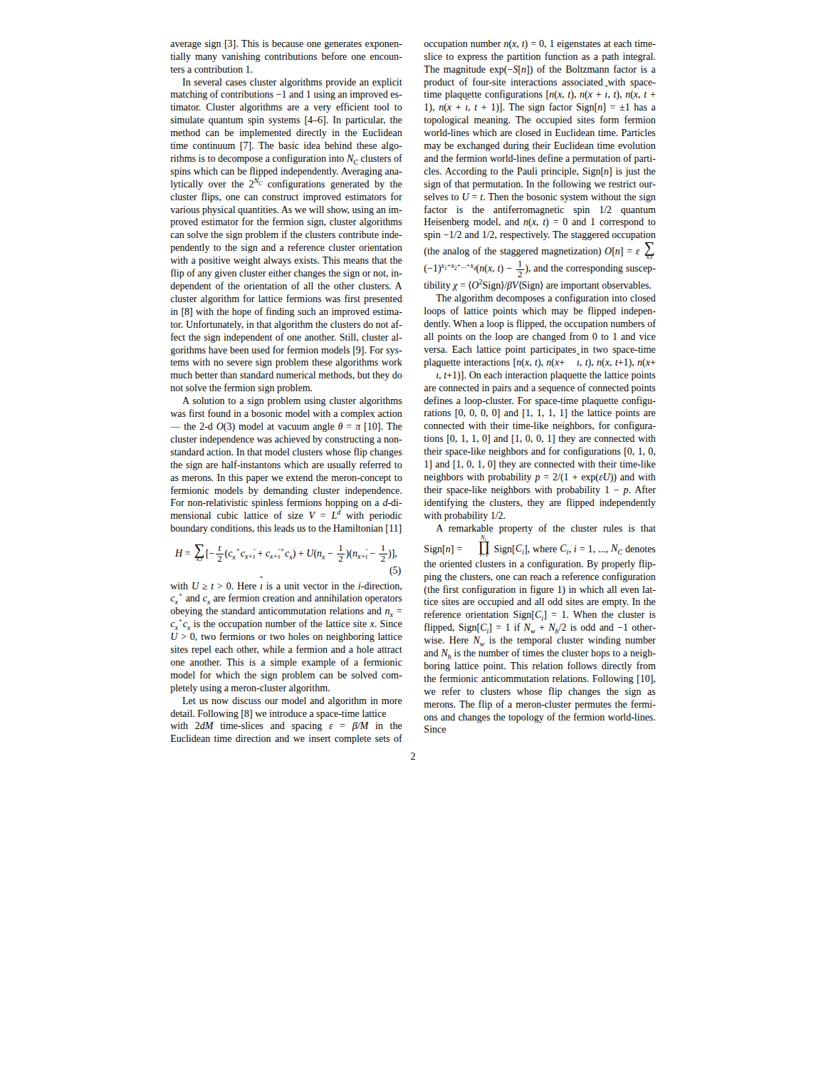average sign [3]. This is because one generates exponentially many vanishing contributions before one encounters a contribution 1.
In several cases cluster algorithms provide an explicit matching of contributions −1 and 1 using an improved estimator. Cluster algorithms are a very efficient tool to simulate quantum spin systems [4–6]. In particular, the method can be implemented directly in the Euclidean time continuum [7]. The basic idea behind these algorithms is to decompose a configuration into NC clusters of spins which can be flipped independently. Averaging analytically over the 2NC configurations generated by the cluster flips, one can construct improved estimators for various physical quantities. As we will show, using an improved estimator for the fermion sign, cluster algorithms can solve the sign problem if the clusters contribute independently to the sign and a reference cluster orientation with a positive weight always exists. This means that the flip of any given cluster either changes the sign or not, independent of the orientation of all the other clusters. A cluster algorithm for lattice fermions was first presented in [8] with the hope of finding such an improved estimator. Unfortunately, in that algorithm the clusters do not affect the sign independent of one another. Still, cluster algorithms have been used for fermion models [9]. For systems with no severe sign problem these algorithms work much better than standard numerical methods, but they do not solve the fermion sign problem.
A solution to a sign problem using cluster algorithms was first found in a bosonic model with a complex action — the 2-d O(3) model at vacuum angle θ = π [10]. The cluster independence was achieved by constructing a non-standard action. In that model clusters whose flip changes the sign are half-instantons which are usually referred to as merons. In this paper we extend the meron-concept to fermionic models by demanding cluster independence. For non-relativistic spinless fermions hopping on a d-dimensional cubic lattice of size V = Ld with periodic boundary conditions, this leads us to the Hamiltonian [11]
H = ∑x,i[−t 2(cx+cx+ı + cx+ı+cx) + U(nx − 12)(nx+ı − 12)], (5)
with U ≥ t > 0. Here ı is a unit vector in the i-direction, cx+ and cx are fermion creation and annihilation operators obeying the standard anticommutation relations and nx = cx+cx is the occupation number of the lattice site x. Since U > 0, two fermions or two holes on neighboring lattice sites repel each other, while a fermion and a hole attract one another. This is a simple example of a fermionic model for which the sign problem can be solved completely using a meron-cluster algorithm.
Let us now discuss our model and algorithm in more detail. Following [8] we introduce a space-time lattice
with 2dM time-slices and spacing ε = β/M in the Euclidean time direction and we insert complete sets of occupation number n(x, t) = 0, 1 eigenstates at each time-slice to express the partition function as a path integral. The magnitude exp(−S[n]) of the Boltzmann factor is a product of four-site interactions associated with space-time plaquette configurations [n(x, t), n(x + ı, t), n(x, t + 1), n(x + ı, t + 1)]. The sign factor Sign[n] = ±1 has a topological meaning. The occupied sites form fermion world-lines which are closed in Euclidean time. Particles may be exchanged during their Euclidean time evolution and the fermion world-lines define a permutation of particles. According to the Pauli principle, Sign[n] is just the sign of that permutation. In the following we restrict ourselves to U = t. Then the bosonic system without the sign factor is the antiferromagnetic spin 1/2 quantum Heisenberg model, and n(x, t) = 0 and 1 correspond to spin −1/2 and 1/2, respectively. The staggered occupation (the analog of the staggered magnetization) O[n] = ε ∑x,t(−1)x1+x2+...+xd(n(x, t) − 12), and the corresponding susceptibility χ = ⟨O2Sign⟩/βV⟨Sign⟩ are important observables.
The algorithm decomposes a configuration into closed loops of lattice points which may be flipped independently. When a loop is flipped, the occupation numbers of all points on the loop are changed from 0 to 1 and vice versa. Each lattice point participates in two space-time plaquette interactions [n(x, t), n(x+ı, t), n(x, t+1), n(x+ı, t+1)]. On each interaction plaquette the lattice points are connected in pairs and a sequence of connected points defines a loop-cluster. For space-time plaquette configurations [0, 0, 0, 0] and [1, 1, 1, 1] the lattice points are connected with their time-like neighbors, for configurations [0, 1, 1, 0] and [1, 0, 0, 1] they are connected with their space-like neighbors and for configurations [0, 1, 0, 1] and [1, 0, 1, 0] they are connected with their time-like neighbors with probability p = 2/(1 + exp(εU)) and with their space-like neighbors with probability 1 − p. After identifying the clusters, they are flipped independently with probability 1/2.
A remarkable property of the cluster rules is that Sign[n] = NC∏i=1 Sign[Ci], where Ci, i = 1, ..., NC denotes the oriented clusters in a configuration. By properly flipping the clusters, one can reach a reference configuration (the first configuration in figure 1) in which all even lattice sites are occupied and all odd sites are empty. In the reference orientation Sign[Ci] = 1. When the cluster is flipped, Sign[Ci] = 1 if Nw + Nh/2 is odd and −1 otherwise. Here Nw is the temporal cluster winding number and Nh is the number of times the cluster hops to a neighboring lattice point. This relation follows directly from the fermionic anticommutation relations. Following [10], we refer to clusters whose flip changes the sign as merons. The flip of a meron-cluster permutes the fermions and changes the topology of the fermion world-lines. Since
2